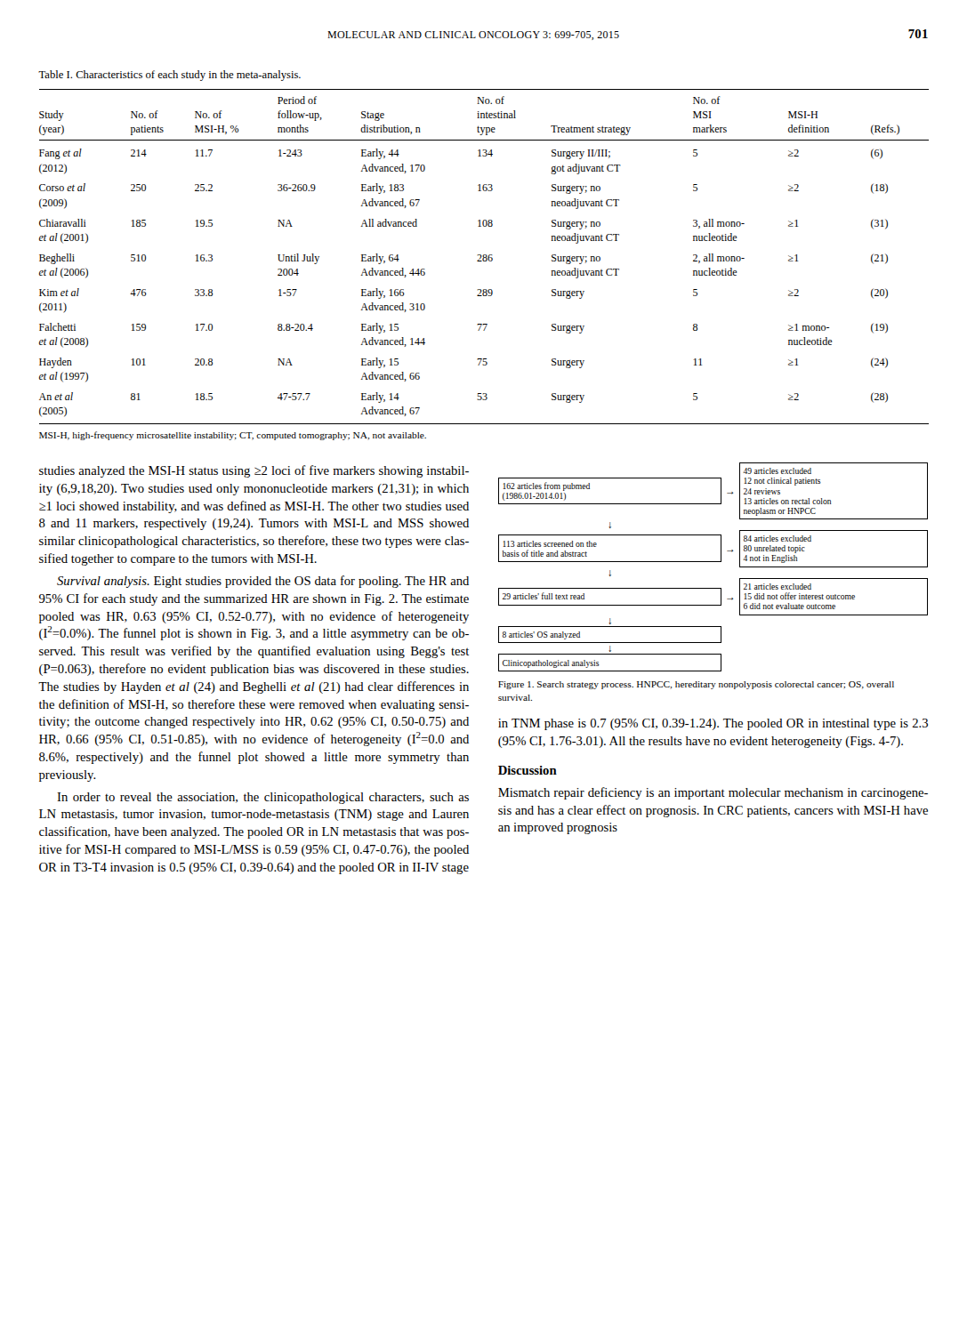Molecular and Clinical Oncology 3: 699-705, 2015 701
Table I. Characteristics of each study in the meta-analysis.
| Study (year) | No. of patients | No. of MSI-H, % | Period of follow-up, months | Stage distribution, n | No. of intestinal type | Treatment strategy | No. of MSI markers | MSI-H definition | (Refs.) |
| --- | --- | --- | --- | --- | --- | --- | --- | --- | --- |
| Fang et al (2012) | 214 | 11.7 | 1-243 | Early, 44 Advanced, 170 | 134 | Surgery II/III; got adjuvant CT | 5 | ≥2 | (6) |
| Corso et al (2009) | 250 | 25.2 | 36-260.9 | Early, 183 Advanced, 67 | 163 | Surgery; no neoadjuvant CT | 5 | ≥2 | (18) |
| Chiaravalli et al (2001) | 185 | 19.5 | NA | All advanced | 108 | Surgery; no neoadjuvant CT | 3, all mono- nucleotide | ≥1 | (31) |
| Beghelli et al (2006) | 510 | 16.3 | Until July 2004 | Early, 64 Advanced, 446 | 286 | Surgery; no neoadjuvant CT | 2, all mono- nucleotide | ≥1 | (21) |
| Kim et al (2011) | 476 | 33.8 | 1-57 | Early, 166 Advanced, 310 | 289 | Surgery | 5 | ≥2 | (20) |
| Falchetti et al (2008) | 159 | 17.0 | 8.8-20.4 | Early, 15 Advanced, 144 | 77 | Surgery | 8 | ≥1 mono- nucleotide | (19) |
| Hayden et al (1997) | 101 | 20.8 | NA | Early, 15 Advanced, 66 | 75 | Surgery | 11 | ≥1 | (24) |
| An et al (2005) | 81 | 18.5 | 47-57.7 | Early, 14 Advanced, 67 | 53 | Surgery | 5 | ≥2 | (28) |
MSI-H, high-frequency microsatellite instability; CT, computed tomography; NA, not available.
studies analyzed the MSI-H status using ≥2 loci of five markers showing instability (6,9,18,20). Two studies used only mononucleotide markers (21,31); in which ≥1 loci showed instability, and was defined as MSI-H. The other two studies used 8 and 11 markers, respectively (19,24). Tumors with MSI-L and MSS showed similar clinicopathological characteristics, so therefore, these two types were classified together to compare to the tumors with MSI-H.
Survival analysis. Eight studies provided the OS data for pooling. The HR and 95% CI for each study and the summarized HR are shown in Fig. 2. The estimate pooled was HR, 0.63 (95% CI, 0.52-0.77), with no evidence of heterogeneity (I2=0.0%). The funnel plot is shown in Fig. 3, and a little asymmetry can be observed. This result was verified by the quantified evaluation using Begg's test (P=0.063), therefore no evident publication bias was discovered in these studies. The studies by Hayden et al (24) and Beghelli et al (21) had clear differences in the definition of MSI-H, so therefore these were removed when evaluating sensitivity; the outcome changed respectively into HR, 0.62 (95% CI, 0.50-0.75) and HR, 0.66 (95% CI, 0.51-0.85), with no evidence of heterogeneity (I2=0.0 and 8.6%, respectively) and the funnel plot showed a little more symmetry than previously.
In order to reveal the association, the clinicopathological characters, such as LN metastasis, tumor invasion, tumor-node-metastasis (TNM) stage and Lauren classification, have been analyzed. The pooled OR in LN metastasis that was positive for MSI-H compared to MSI-L/MSS is 0.59 (95% CI, 0.47-0.76), the pooled OR in T3-T4 invasion is 0.5 (95% CI, 0.39-0.64) and the pooled OR in II-IV stage
| 162 articles from pubmed (1986.01-2014.01) | → | 49 articles excluded 12 not clinical patients 24 reviews 13 articles on rectal colon neoplasm or HNPCC |
| ↓ | | |
| 113 articles screened on the basis of title and abstract | → | 84 articles excluded 80 unrelated topic 4 not in English |
| ↓ | | |
| 29 articles' full text read | → | 21 articles excluded 15 did not offer interest outcome 6 did not evaluate outcome |
| ↓ | | |
| 8 articles' OS analyzed | | |
| ↓ | | |
| Clinicopathological analysis | | |
Figure 1. Search strategy process. HNPCC, hereditary nonpolyposis colorectal cancer; OS, overall survival.
in TNM phase is 0.7 (95% CI, 0.39-1.24). The pooled OR in intestinal type is 2.3 (95% CI, 1.76-3.01). All the results have no evident heterogeneity (Figs. 4-7).
Discussion
Mismatch repair deficiency is an important molecular mechanism in carcinogenesis and has a clear effect on prognosis. In CRC patients, cancers with MSI-H have an improved prognosis